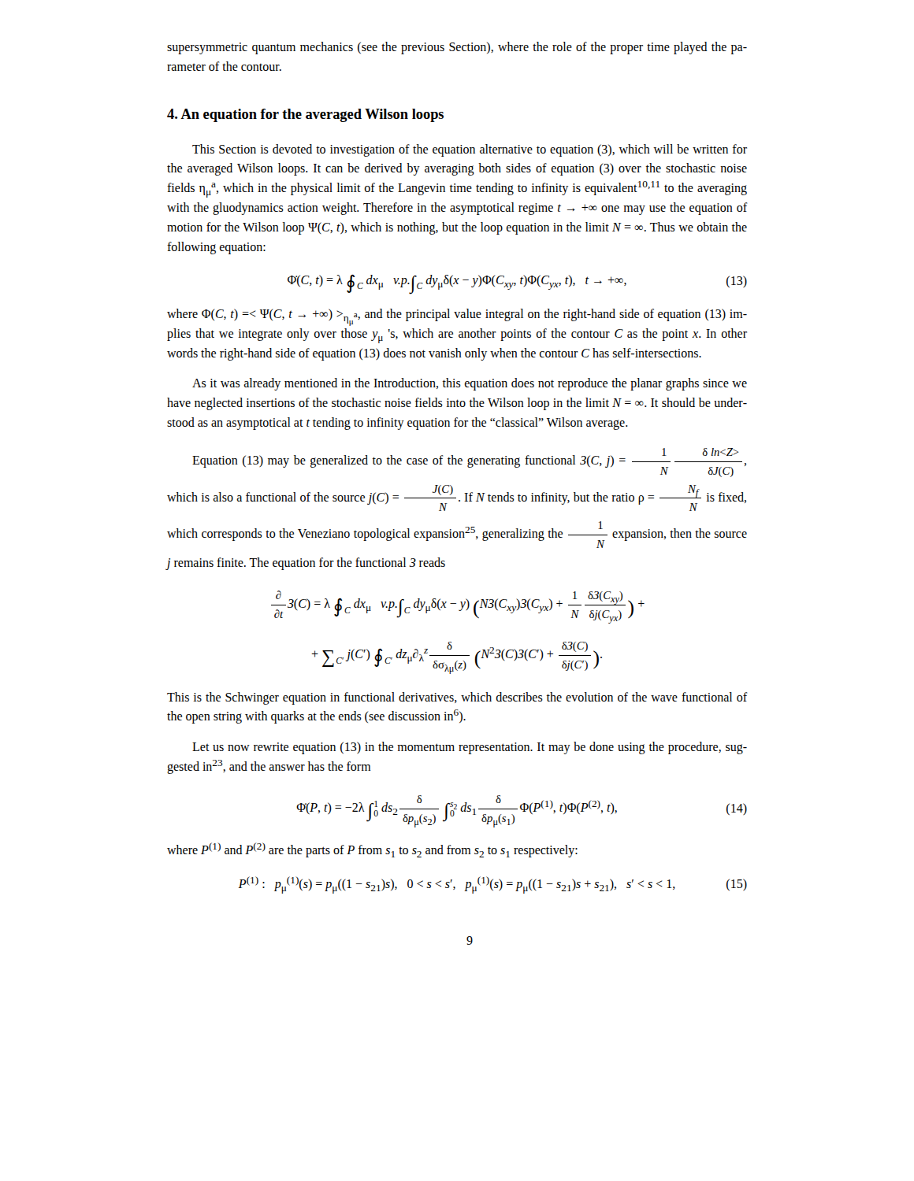supersymmetric quantum mechanics (see the previous Section), where the role of the proper time played the parameter of the contour.
4. An equation for the averaged Wilson loops
This Section is devoted to investigation of the equation alternative to equation (3), which will be written for the averaged Wilson loops. It can be derived by averaging both sides of equation (3) over the stochastic noise fields ημa, which in the physical limit of the Langevin time tending to infinity is equivalent10,11 to the averaging with the gluodynamics action weight. Therefore in the asymptotical regime t → +∞ one may use the equation of motion for the Wilson loop Ψ(C, t), which is nothing, but the loop equation in the limit N = ∞. Thus we obtain the following equation:
Φ̇(C, t) = λ ∮
C dxμ v.p.∫
C dyμδ(x − y)Φ(Cxy, t)Φ(Cyx, t), t → +∞, (13)
where Φ(C, t) =< Ψ(C, t → +∞) >ημa, and the principal value integral on the right-hand side of equation (13) implies that we integrate only over those yμ 's, which are another points of the contour C as the point x. In other words the right-hand side of equation (13) does not vanish only when the contour C has self-intersections.
As it was already mentioned in the Introduction, this equation does not reproduce the planar graphs since we have neglected insertions of the stochastic noise fields into the Wilson loop in the limit N = ∞. It should be understood as an asymptotical at t tending to infinity equation for the “classical” Wilson average.
Equation (13) may be generalized to the case of the generating functional З(C, j) = 1 N δ ln<Z>δJ(C), which is also a functional of the source j(C) = J(C) N. If N tends to infinity, but the ratio ρ = Nf N is fixed, which corresponds to the Veneziano topological expansion25, generalizing the 1 N expansion, then the source j remains finite. The equation for the functional З reads
∂∂t З(C) = λ ∮
C dxμ v.p.∫
C dyμδ(x − y) (NЗ(Cxy)З(Cyx) + 1 N δЗ(Cxy) δj(Cyx)) +
+ ∑
C′ j(C′) ∮
C′ dzμ∂λzδδσλμ(z) (N2З(C)З(C′) + δЗ(C) δj(C′)).
This is the Schwinger equation in functional derivatives, which describes the evolution of the wave functional of the open string with quarks at the ends (see discussion in6).
Let us now rewrite equation (13) in the momentum representation. It may be done using the procedure, suggested in23, and the answer has the form
Φ̇(P, t) = −2λ ∫1
0 ds2δδpμ(s2) ∫s2
0 ds1δδpμ(s1) Φ(P(1), t)Φ(P(2), t), (14)
where P(1) and P(2) are the parts of P from s1 to s2 and from s2 to s1 respectively:
P(1) : pμ(1)(s) = pμ((1 − s21)s), 0 < s < s′, pμ(1)(s) = pμ((1 − s21)s + s21), s′ < s < 1, (15)
9